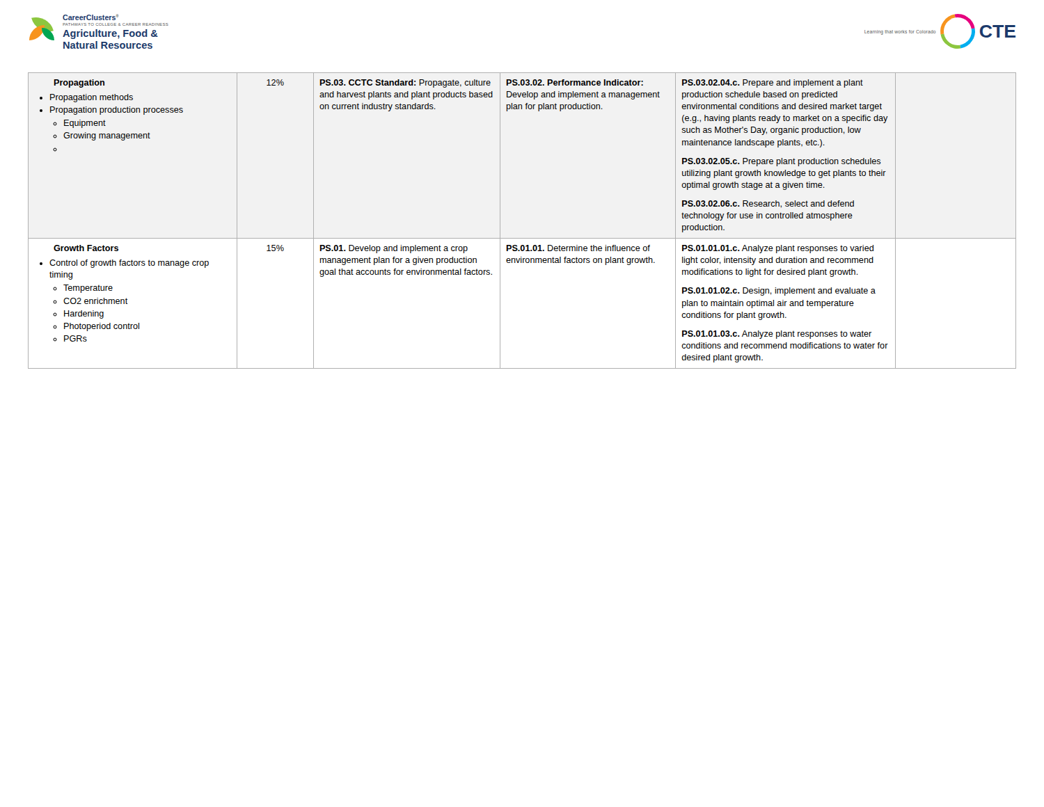CareerClusters®
Pathways to College & Career Readiness
Agriculture, Food &
Natural Resources
Learning that works for Colorado
CTE
| Propagation Propagation methods Propagation production processes Equipment Growing management | 12% | PS.03. CCTC Standard: Propagate, culture and harvest plants and plant products based on current industry standards. | PS.03.02. Performance Indicator: Develop and implement a management plan for plant production. | PS.03.02.04.c. Prepare and implement a plant production schedule based on predicted environmental conditions and desired market target (e.g., having plants ready to market on a specific day such as Mother's Day, organic production, low maintenance landscape plants, etc.). PS.03.02.05.c. Prepare plant production schedules utilizing plant growth knowledge to get plants to their optimal growth stage at a given time. PS.03.02.06.c. Research, select and defend technology for use in controlled atmosphere production. | |
| Growth Factors Control of growth factors to manage crop timing Temperature CO2 enrichment Hardening Photoperiod control PGRs | 15% | PS.01. Develop and implement a crop management plan for a given production goal that accounts for environmental factors. | PS.01.01. Determine the influence of environmental factors on plant growth. | PS.01.01.01.c. Analyze plant responses to varied light color, intensity and duration and recommend modifications to light for desired plant growth. PS.01.01.02.c. Design, implement and evaluate a plan to maintain optimal air and temperature conditions for plant growth. PS.01.01.03.c. Analyze plant responses to water conditions and recommend modifications to water for desired plant growth. | |